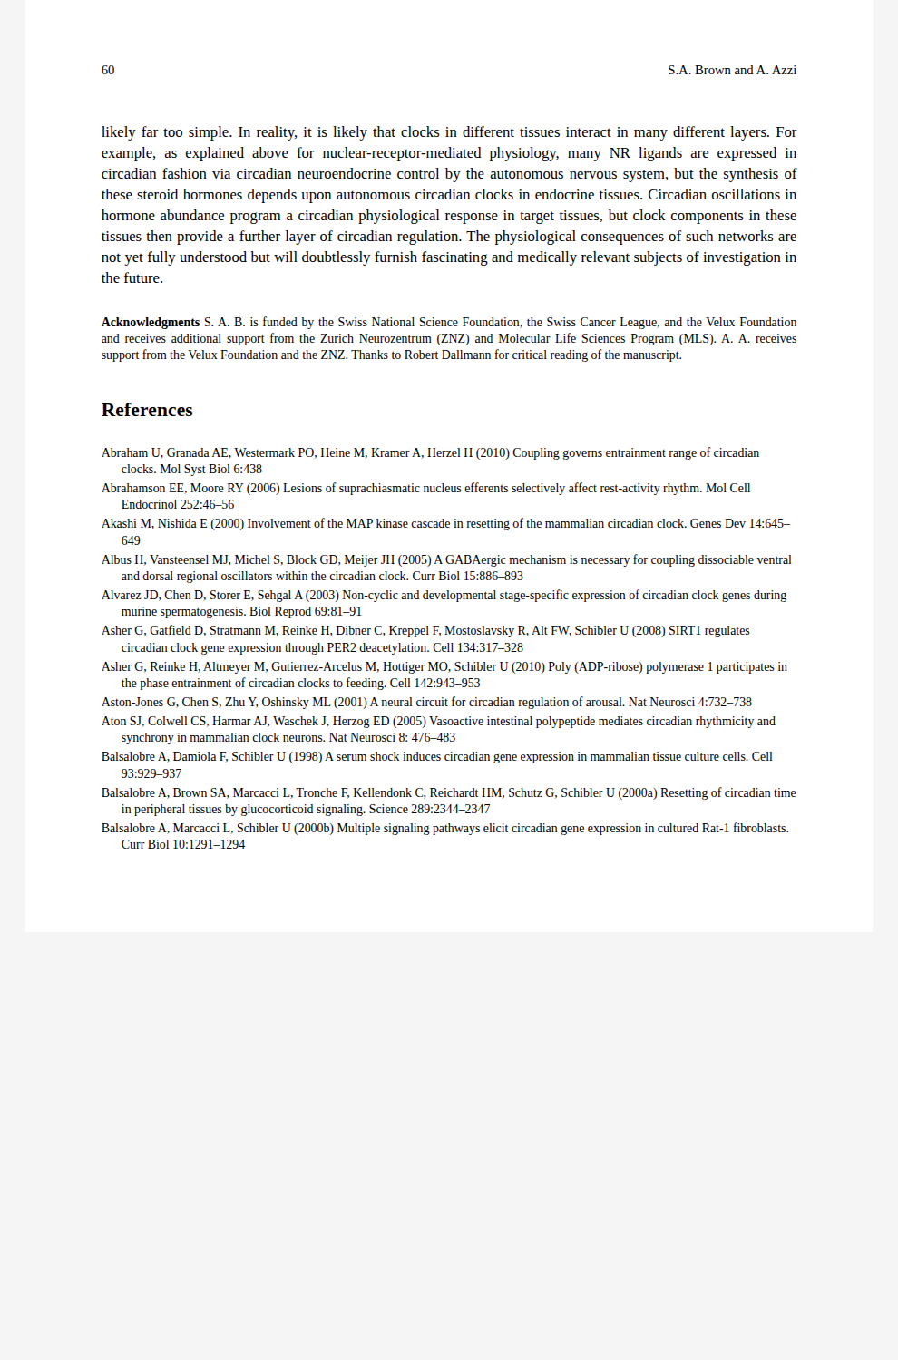60 S.A. Brown and A. Azzi
likely far too simple. In reality, it is likely that clocks in different tissues interact in many different layers. For example, as explained above for nuclear-receptor-mediated physiology, many NR ligands are expressed in circadian fashion via circadian neuroendocrine control by the autonomous nervous system, but the synthesis of these steroid hormones depends upon autonomous circadian clocks in endocrine tissues. Circadian oscillations in hormone abundance program a circadian physiological response in target tissues, but clock components in these tissues then provide a further layer of circadian regulation. The physiological consequences of such networks are not yet fully understood but will doubtlessly furnish fascinating and medically relevant subjects of investigation in the future.
Acknowledgments S. A. B. is funded by the Swiss National Science Foundation, the Swiss Cancer League, and the Velux Foundation and receives additional support from the Zurich Neurozentrum (ZNZ) and Molecular Life Sciences Program (MLS). A. A. receives support from the Velux Foundation and the ZNZ. Thanks to Robert Dallmann for critical reading of the manuscript.
References
Abraham U, Granada AE, Westermark PO, Heine M, Kramer A, Herzel H (2010) Coupling governs entrainment range of circadian clocks. Mol Syst Biol 6:438
Abrahamson EE, Moore RY (2006) Lesions of suprachiasmatic nucleus efferents selectively affect rest-activity rhythm. Mol Cell Endocrinol 252:46–56
Akashi M, Nishida E (2000) Involvement of the MAP kinase cascade in resetting of the mammalian circadian clock. Genes Dev 14:645–649
Albus H, Vansteensel MJ, Michel S, Block GD, Meijer JH (2005) A GABAergic mechanism is necessary for coupling dissociable ventral and dorsal regional oscillators within the circadian clock. Curr Biol 15:886–893
Alvarez JD, Chen D, Storer E, Sehgal A (2003) Non-cyclic and developmental stage-specific expression of circadian clock genes during murine spermatogenesis. Biol Reprod 69:81–91
Asher G, Gatfield D, Stratmann M, Reinke H, Dibner C, Kreppel F, Mostoslavsky R, Alt FW, Schibler U (2008) SIRT1 regulates circadian clock gene expression through PER2 deacetylation. Cell 134:317–328
Asher G, Reinke H, Altmeyer M, Gutierrez-Arcelus M, Hottiger MO, Schibler U (2010) Poly (ADP-ribose) polymerase 1 participates in the phase entrainment of circadian clocks to feeding. Cell 142:943–953
Aston-Jones G, Chen S, Zhu Y, Oshinsky ML (2001) A neural circuit for circadian regulation of arousal. Nat Neurosci 4:732–738
Aton SJ, Colwell CS, Harmar AJ, Waschek J, Herzog ED (2005) Vasoactive intestinal polypeptide mediates circadian rhythmicity and synchrony in mammalian clock neurons. Nat Neurosci 8: 476–483
Balsalobre A, Damiola F, Schibler U (1998) A serum shock induces circadian gene expression in mammalian tissue culture cells. Cell 93:929–937
Balsalobre A, Brown SA, Marcacci L, Tronche F, Kellendonk C, Reichardt HM, Schutz G, Schibler U (2000a) Resetting of circadian time in peripheral tissues by glucocorticoid signaling. Science 289:2344–2347
Balsalobre A, Marcacci L, Schibler U (2000b) Multiple signaling pathways elicit circadian gene expression in cultured Rat-1 fibroblasts. Curr Biol 10:1291–1294